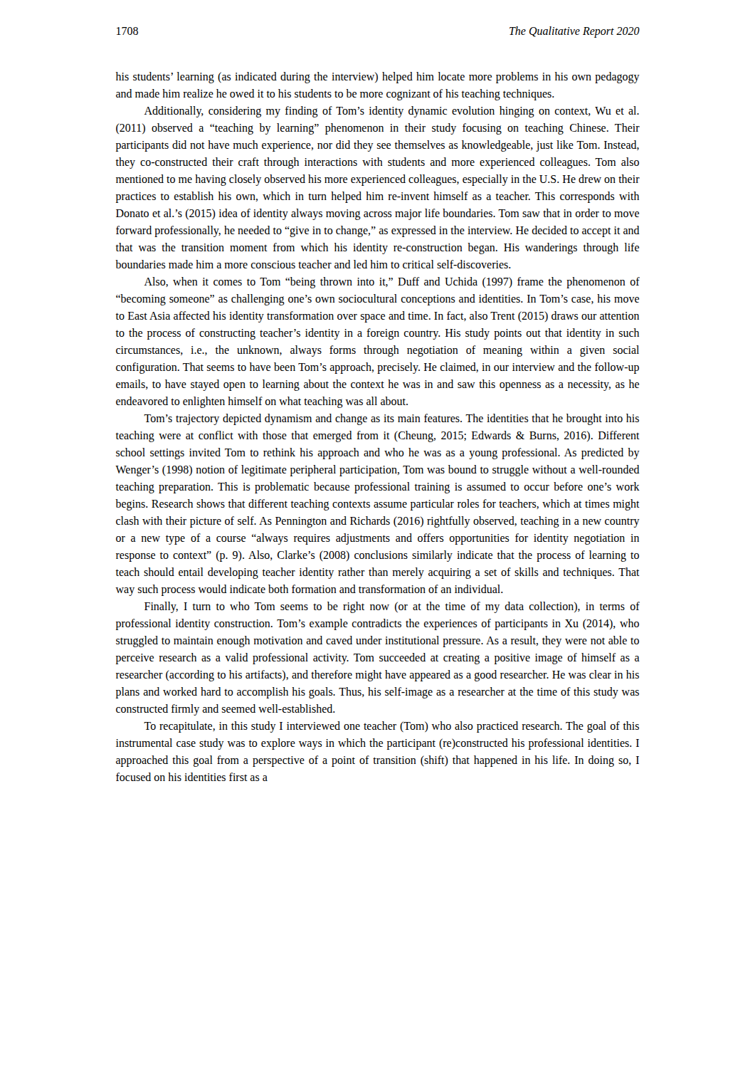1708 The Qualitative Report 2020
his students’ learning (as indicated during the interview) helped him locate more problems in his own pedagogy and made him realize he owed it to his students to be more cognizant of his teaching techniques.
Additionally, considering my finding of Tom’s identity dynamic evolution hinging on context, Wu et al. (2011) observed a “teaching by learning” phenomenon in their study focusing on teaching Chinese. Their participants did not have much experience, nor did they see themselves as knowledgeable, just like Tom. Instead, they co-constructed their craft through interactions with students and more experienced colleagues. Tom also mentioned to me having closely observed his more experienced colleagues, especially in the U.S. He drew on their practices to establish his own, which in turn helped him re-invent himself as a teacher. This corresponds with Donato et al.’s (2015) idea of identity always moving across major life boundaries. Tom saw that in order to move forward professionally, he needed to “give in to change,” as expressed in the interview. He decided to accept it and that was the transition moment from which his identity re-construction began. His wanderings through life boundaries made him a more conscious teacher and led him to critical self-discoveries.
Also, when it comes to Tom “being thrown into it,” Duff and Uchida (1997) frame the phenomenon of “becoming someone” as challenging one’s own sociocultural conceptions and identities. In Tom’s case, his move to East Asia affected his identity transformation over space and time. In fact, also Trent (2015) draws our attention to the process of constructing teacher’s identity in a foreign country. His study points out that identity in such circumstances, i.e., the unknown, always forms through negotiation of meaning within a given social configuration. That seems to have been Tom’s approach, precisely. He claimed, in our interview and the follow-up emails, to have stayed open to learning about the context he was in and saw this openness as a necessity, as he endeavored to enlighten himself on what teaching was all about.
Tom’s trajectory depicted dynamism and change as its main features. The identities that he brought into his teaching were at conflict with those that emerged from it (Cheung, 2015; Edwards & Burns, 2016). Different school settings invited Tom to rethink his approach and who he was as a young professional. As predicted by Wenger’s (1998) notion of legitimate peripheral participation, Tom was bound to struggle without a well-rounded teaching preparation. This is problematic because professional training is assumed to occur before one’s work begins. Research shows that different teaching contexts assume particular roles for teachers, which at times might clash with their picture of self. As Pennington and Richards (2016) rightfully observed, teaching in a new country or a new type of a course “always requires adjustments and offers opportunities for identity negotiation in response to context” (p. 9). Also, Clarke’s (2008) conclusions similarly indicate that the process of learning to teach should entail developing teacher identity rather than merely acquiring a set of skills and techniques. That way such process would indicate both formation and transformation of an individual.
Finally, I turn to who Tom seems to be right now (or at the time of my data collection), in terms of professional identity construction. Tom’s example contradicts the experiences of participants in Xu (2014), who struggled to maintain enough motivation and caved under institutional pressure. As a result, they were not able to perceive research as a valid professional activity. Tom succeeded at creating a positive image of himself as a researcher (according to his artifacts), and therefore might have appeared as a good researcher. He was clear in his plans and worked hard to accomplish his goals. Thus, his self-image as a researcher at the time of this study was constructed firmly and seemed well-established.
To recapitulate, in this study I interviewed one teacher (Tom) who also practiced research. The goal of this instrumental case study was to explore ways in which the participant (re)constructed his professional identities. I approached this goal from a perspective of a point of transition (shift) that happened in his life. In doing so, I focused on his identities first as a